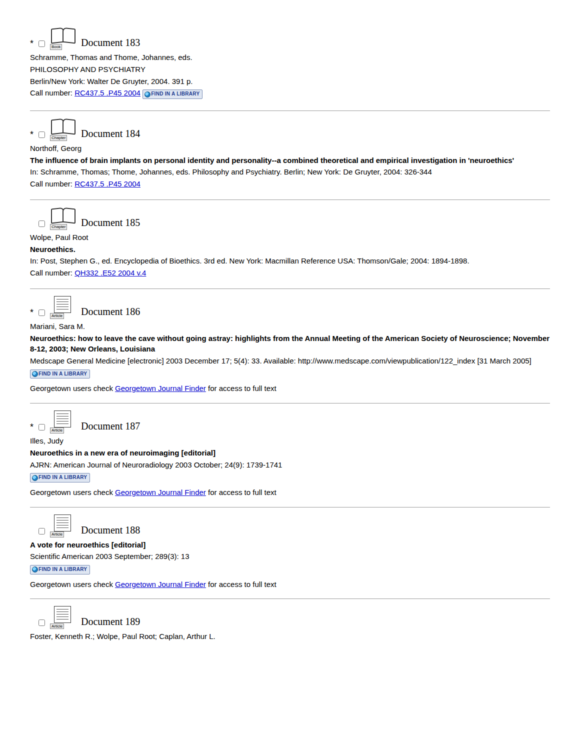* Book Document 183
Schramme, Thomas and Thome, Johannes, eds.
PHILOSOPHY AND PSYCHIATRY
Berlin/New York: Walter De Gruyter, 2004. 391 p.
Call number: RC437.5 .P45 2004 FIND IN A LIBRARY
* Chapter Document 184
Northoff, Georg
The influence of brain implants on personal identity and personality--a combined theoretical and empirical investigation in 'neuroethics'
In: Schramme, Thomas; Thome, Johannes, eds. Philosophy and Psychiatry. Berlin; New York: De Gruyter, 2004: 326-344
Call number: RC437.5 .P45 2004
* Chapter Document 185
Wolpe, Paul Root
Neuroethics.
In: Post, Stephen G., ed. Encyclopedia of Bioethics. 3rd ed. New York: Macmillan Reference USA: Thomson/Gale; 2004: 1894-1898.
Call number: QH332 .E52 2004 v.4
* Article Document 186
Mariani, Sara M.
Neuroethics: how to leave the cave without going astray: highlights from the Annual Meeting of the American Society of Neuroscience; November 8-12, 2003; New Orleans, Louisiana
Medscape General Medicine [electronic] 2003 December 17; 5(4): 33. Available: http://www.medscape.com/viewpublication/122_index [31 March 2005]
FIND IN A LIBRARY
Georgetown users check Georgetown Journal Finder for access to full text
* Article Document 187
Illes, Judy
Neuroethics in a new era of neuroimaging [editorial]
AJRN: American Journal of Neuroradiology 2003 October; 24(9): 1739-1741
FIND IN A LIBRARY
Georgetown users check Georgetown Journal Finder for access to full text
* Article Document 188
A vote for neuroethics [editorial]
Scientific American 2003 September; 289(3): 13
FIND IN A LIBRARY
Georgetown users check Georgetown Journal Finder for access to full text
* Article Document 189
Foster, Kenneth R.; Wolpe, Paul Root; Caplan, Arthur L.